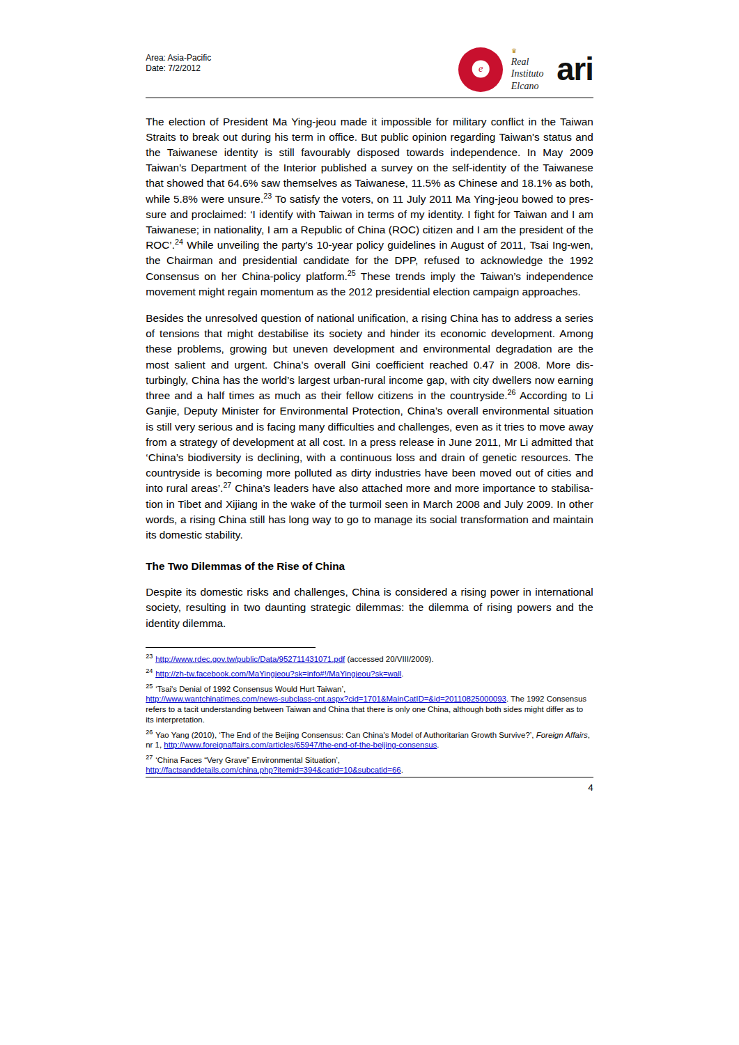Area: Asia-Pacific
Date: 7/2/2012
♛ Real
Instituto
Elcano
ari
The election of President Ma Ying-jeou made it impossible for military conflict in the Taiwan Straits to break out during his term in office. But public opinion regarding Taiwan's status and the Taiwanese identity is still favourably disposed towards independence. In May 2009 Taiwan’s Department of the Interior published a survey on the self-identity of the Taiwanese that showed that 64.6% saw themselves as Taiwanese, 11.5% as Chinese and 18.1% as both, while 5.8% were unsure.23 To satisfy the voters, on 11 July 2011 Ma Ying-jeou bowed to pressure and proclaimed: ‘I identify with Taiwan in terms of my identity. I fight for Taiwan and I am Taiwanese; in nationality, I am a Republic of China (ROC) citizen and I am the president of the ROC’.24 While unveiling the party’s 10-year policy guidelines in August of 2011, Tsai Ing-wen, the Chairman and presidential candidate for the DPP, refused to acknowledge the 1992 Consensus on her China-policy platform.25 These trends imply the Taiwan’s independence movement might regain momentum as the 2012 presidential election campaign approaches.
Besides the unresolved question of national unification, a rising China has to address a series of tensions that might destabilise its society and hinder its economic development. Among these problems, growing but uneven development and environmental degradation are the most salient and urgent. China’s overall Gini coefficient reached 0.47 in 2008. More disturbingly, China has the world’s largest urban-rural income gap, with city dwellers now earning three and a half times as much as their fellow citizens in the countryside.26 According to Li Ganjie, Deputy Minister for Environmental Protection, China’s overall environmental situation is still very serious and is facing many difficulties and challenges, even as it tries to move away from a strategy of development at all cost. In a press release in June 2011, Mr Li admitted that ‘China’s biodiversity is declining, with a continuous loss and drain of genetic resources. The countryside is becoming more polluted as dirty industries have been moved out of cities and into rural areas’.27 China’s leaders have also attached more and more importance to stabilisation in Tibet and Xijiang in the wake of the turmoil seen in March 2008 and July 2009. In other words, a rising China still has long way to go to manage its social transformation and maintain its domestic stability.
The Two Dilemmas of the Rise of China
Despite its domestic risks and challenges, China is considered a rising power in international society, resulting in two daunting strategic dilemmas: the dilemma of rising powers and the identity dilemma.
23 http://www.rdec.gov.tw/public/Data/952711431071.pdf (accessed 20/VIII/2009).
24 http://zh-tw.facebook.com/MaYingjeou?sk=info#!/MaYingjeou?sk=wall.
25‘Tsai's Denial of 1992 Consensus Would Hurt Taiwan’,
http://www.wantchinatimes.com/news-subclass-cnt.aspx?cid=1701&MainCatID=&id=20110825000093. The 1992 Consensus refers to a tacit understanding between Taiwan and China that there is only one China, although both sides might differ as to its interpretation.
26 Yao Yang (2010), ‘The End of the Beijing Consensus: Can China's Model of Authoritarian Growth Survive?’, Foreign Affairs, nr 1, http://www.foreignaffairs.com/articles/65947/the-end-of-the-beijing-consensus.
27‘China Faces “Very Grave” Environmental Situation’,
http://factsanddetails.com/china.php?itemid=394&catid=10&subcatid=66.
4